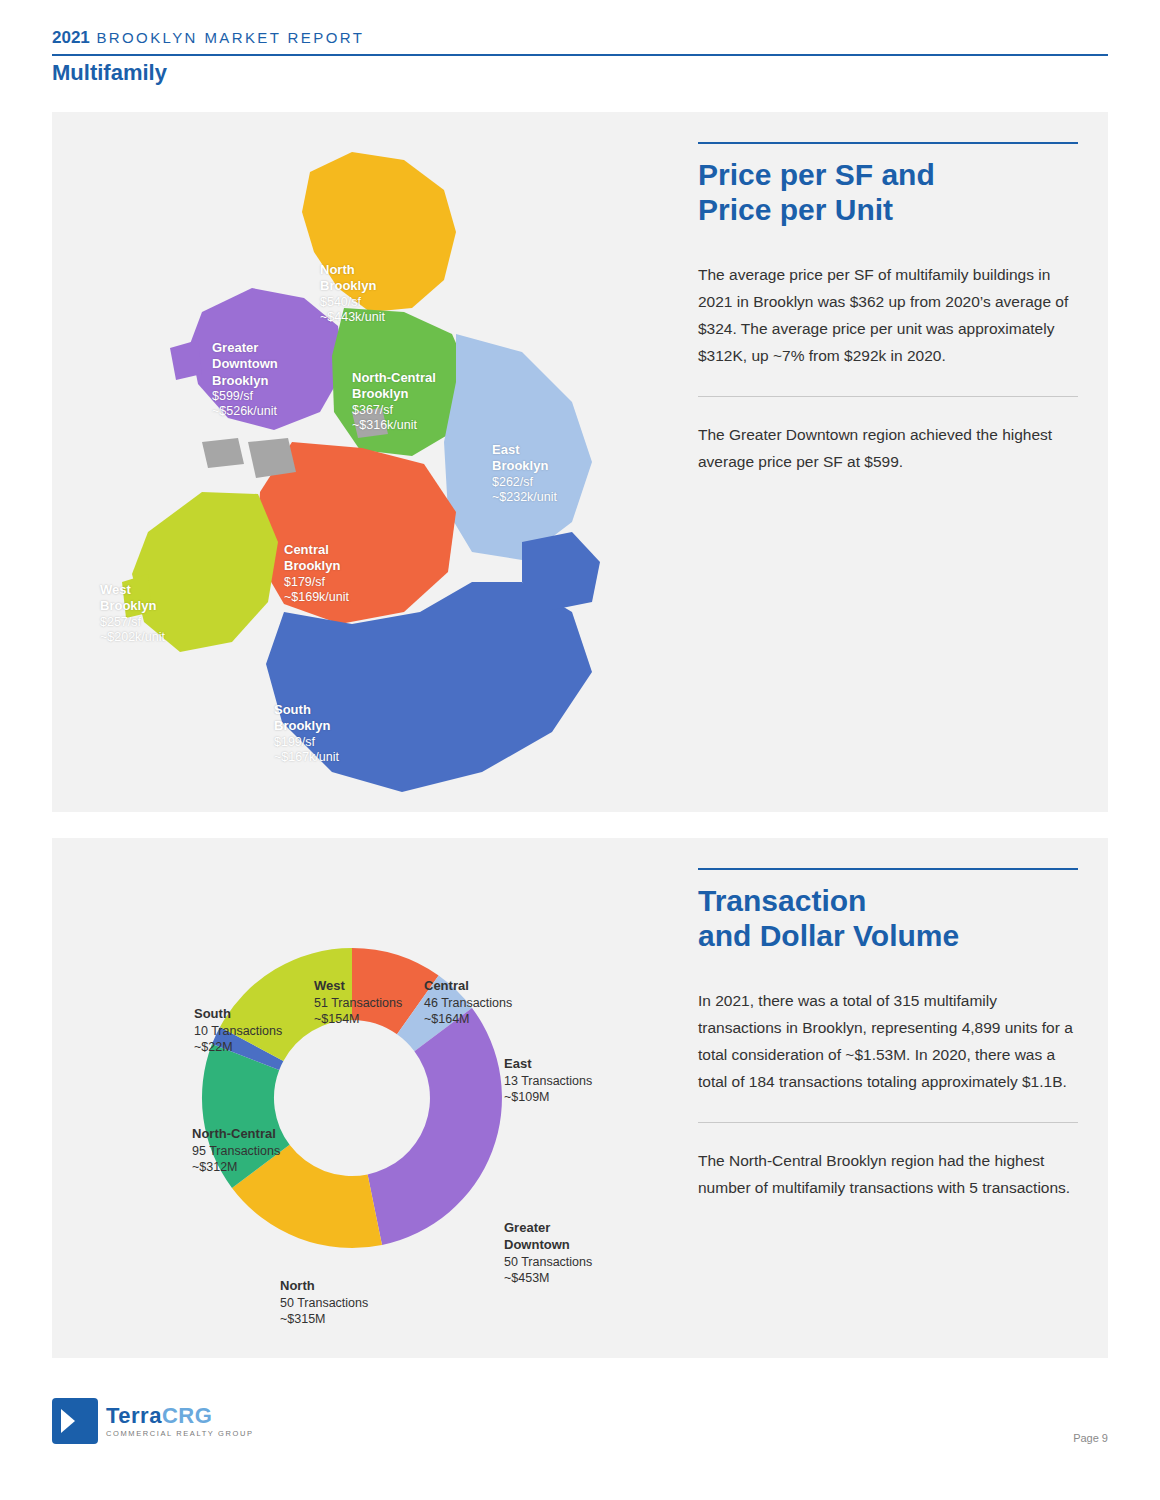2021 BROOKLYN MARKET REPORT
Multifamily
North
Brooklyn $540/sf
~$443k/unit
Greater
Downtown
Brooklyn $599/sf
~$526k/unit
North-Central
Brooklyn $367/sf
~$316k/unit
East
Brooklyn $262/sf
~$232k/unit
Central
Brooklyn $179/sf
~$169k/unit
West
Brooklyn $257/sf
~$202k/unit
South
Brooklyn $199/sf
~$167k/unit
Price per SF and
Price per Unit
The average price per SF of multifamily buildings in 2021 in Brooklyn was $362 up from 2020’s average of $324. The average price per unit was approximately $312K, up ~7% from $292k in 2020.
The Greater Downtown region achieved the highest average price per SF at $599.
Central46 Transactions
~$164M
East13 Transactions
~$109M
Greater
Downtown50 Transactions
~$453M
North50 Transactions
~$315M
North-Central95 Transactions
~$312M
South10 Transactions
~$22M
West51 Transactions
~$154M
Transaction
and Dollar Volume
In 2021, there was a total of 315 multifamily transactions in Brooklyn, representing 4,899 units for a total consideration of ~$1.53M. In 2020, there was a total of 184 transactions totaling approximately $1.1B.
The North-Central Brooklyn region had the highest number of multifamily transactions with 5 transactions.
TerraCRG
COMMERCIAL REALTY GROUP
Page 9